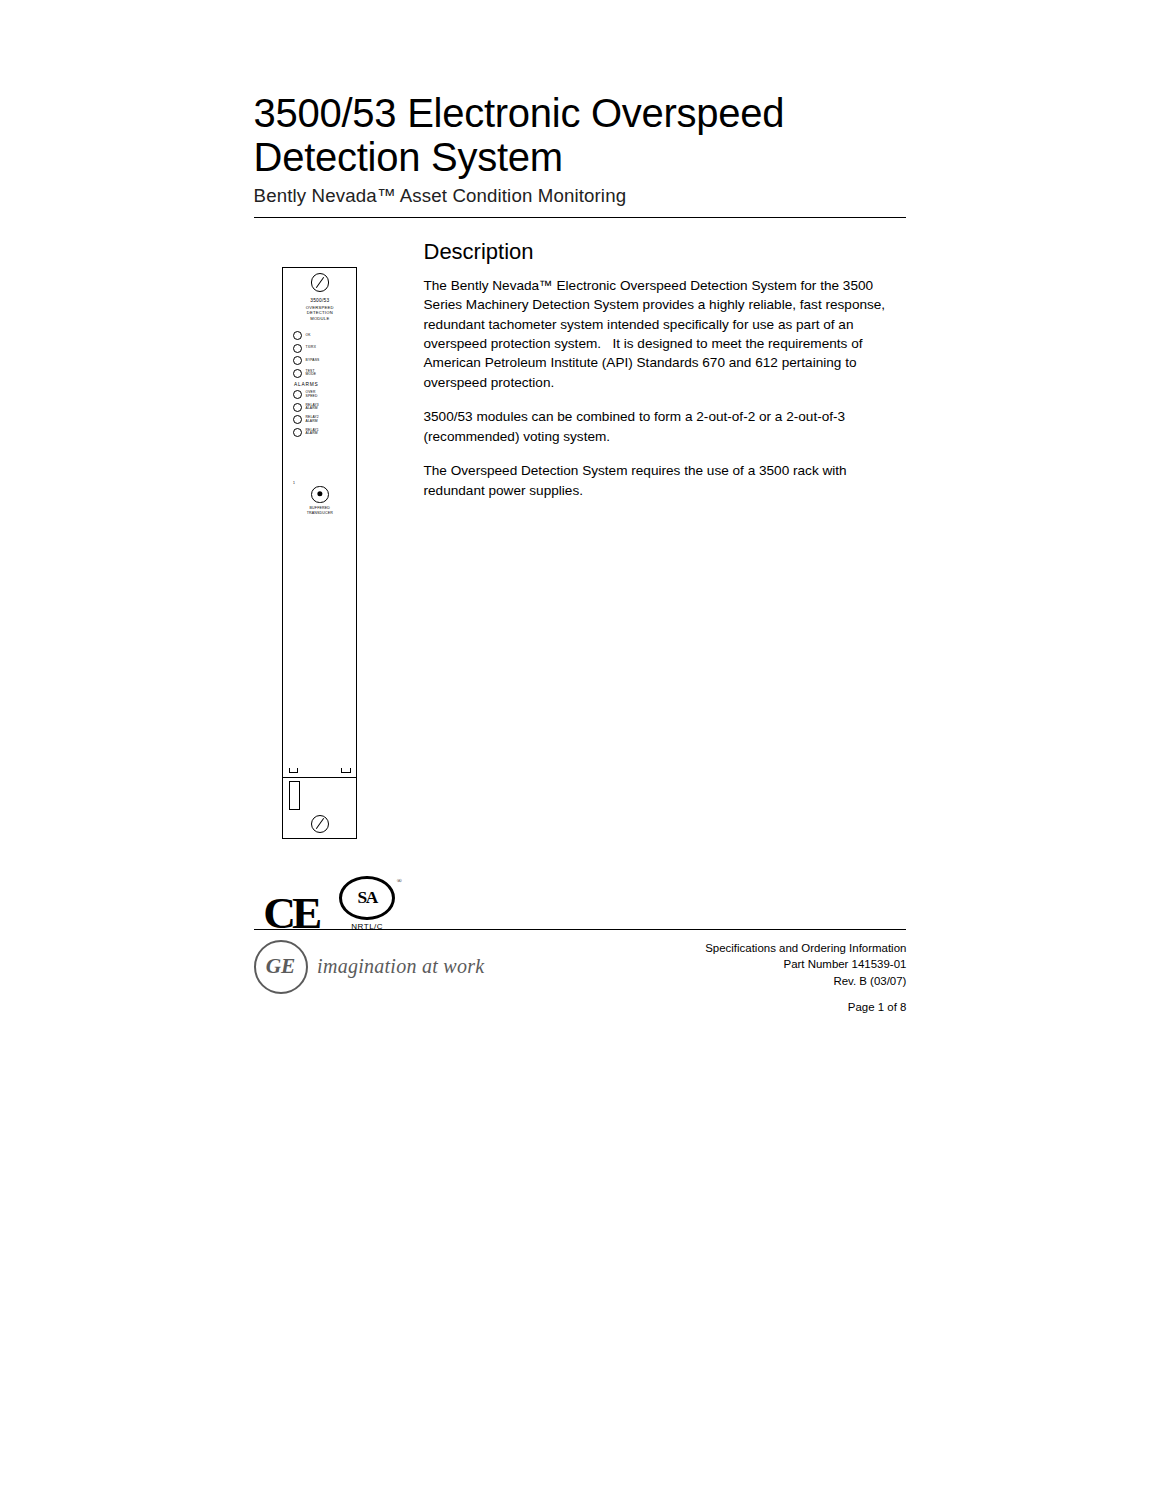3500/53 Electronic Overspeed Detection System
Bently Nevada™ Asset Condition Monitoring
3500/53 OVERSPEED
DETECTION
MODULE
OK
TX/RX
BYPASS
TEST
MODE
ALARMS
OVER
SPEED
RELAY3
ALARM
RELAY2
ALARM
RELAY1
ALARM
1
BUFFERED
TRANSDUCER
Description
The Bently Nevada™ Electronic Overspeed Detection System for the 3500 Series Machinery Detection System provides a highly reliable, fast response, redundant tachometer system intended specifically for use as part of an overspeed protection system. It is designed to meet the requirements of American Petroleum Institute (API) Standards 670 and 612 pertaining to overspeed protection.
3500/53 modules can be combined to form a 2-out-of-2 or a 2-out-of-3 (recommended) voting system.
The Overspeed Detection System requires the use of a 3500 rack with redundant power supplies.
CE
SA®
NRTL/C
GE
imagination at work
Specifications and Ordering Information
Part Number 141539-01
Rev. B (03/07)
Page 1 of 8